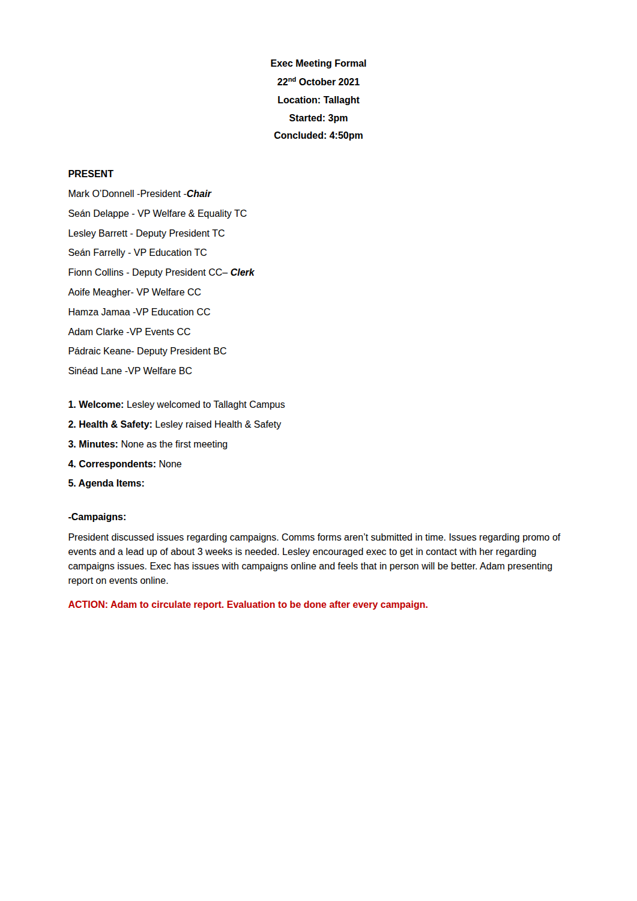Exec Meeting Formal
22nd October 2021
Location: Tallaght
Started: 3pm
Concluded: 4:50pm
PRESENT
Mark O’Donnell -President -Chair
Seán Delappe - VP Welfare & Equality TC
Lesley Barrett - Deputy President TC
Seán Farrelly - VP Education TC
Fionn Collins - Deputy President CC– Clerk
Aoife Meagher- VP Welfare CC
Hamza Jamaa -VP Education CC
Adam Clarke -VP Events CC
Pádraic Keane- Deputy President BC
Sinéad Lane -VP Welfare BC
1. Welcome: Lesley welcomed to Tallaght Campus
2. Health & Safety: Lesley raised Health & Safety
3. Minutes: None as the first meeting
4. Correspondents: None
5. Agenda Items:
-Campaigns:
President discussed issues regarding campaigns. Comms forms aren’t submitted in time. Issues regarding promo of events and a lead up of about 3 weeks is needed. Lesley encouraged exec to get in contact with her regarding campaigns issues. Exec has issues with campaigns online and feels that in person will be better. Adam presenting report on events online.
ACTION: Adam to circulate report. Evaluation to be done after every campaign.